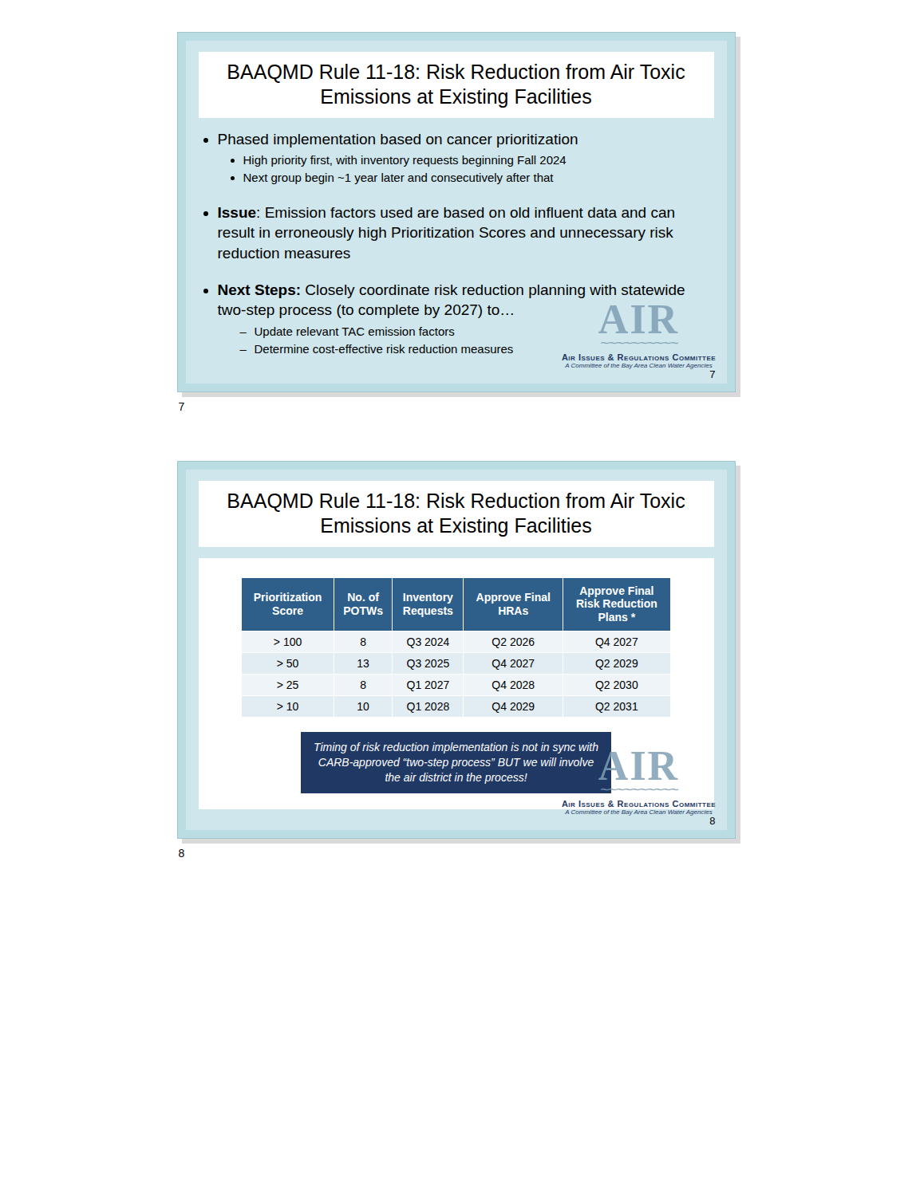BAAQMD Rule 11-18: Risk Reduction from Air Toxic Emissions at Existing Facilities
Phased implementation based on cancer prioritization
High priority first, with inventory requests beginning Fall 2024
Next group begin ~1 year later and consecutively after that
Issue: Emission factors used are based on old influent data and can result in erroneously high Prioritization Scores and unnecessary risk reduction measures
Next Steps: Closely coordinate risk reduction planning with statewide two-step process (to complete by 2027) to…
Update relevant TAC emission factors
Determine cost-effective risk reduction measures
AIR
~~~~~~~~~~
Air Issues & Regulations Committee
A Committee of the Bay Area Clean Water Agencies
7
7
BAAQMD Rule 11-18: Risk Reduction from Air Toxic Emissions at Existing Facilities
| Prioritization Score | No. of POTWs | Inventory Requests | Approve Final HRAs | Approve Final Risk Reduction Plans * |
| --- | --- | --- | --- | --- |
| > 100 | 8 | Q3 2024 | Q2 2026 | Q4 2027 |
| > 50 | 13 | Q3 2025 | Q4 2027 | Q2 2029 |
| > 25 | 8 | Q1 2027 | Q4 2028 | Q2 2030 |
| > 10 | 10 | Q1 2028 | Q4 2029 | Q2 2031 |
Timing of risk reduction implementation is not in sync with CARB-approved “two-step process” BUT we will involve the air district in the process!
AIR
~~~~~~~~~~
Air Issues & Regulations Committee
A Committee of the Bay Area Clean Water Agencies
8
8